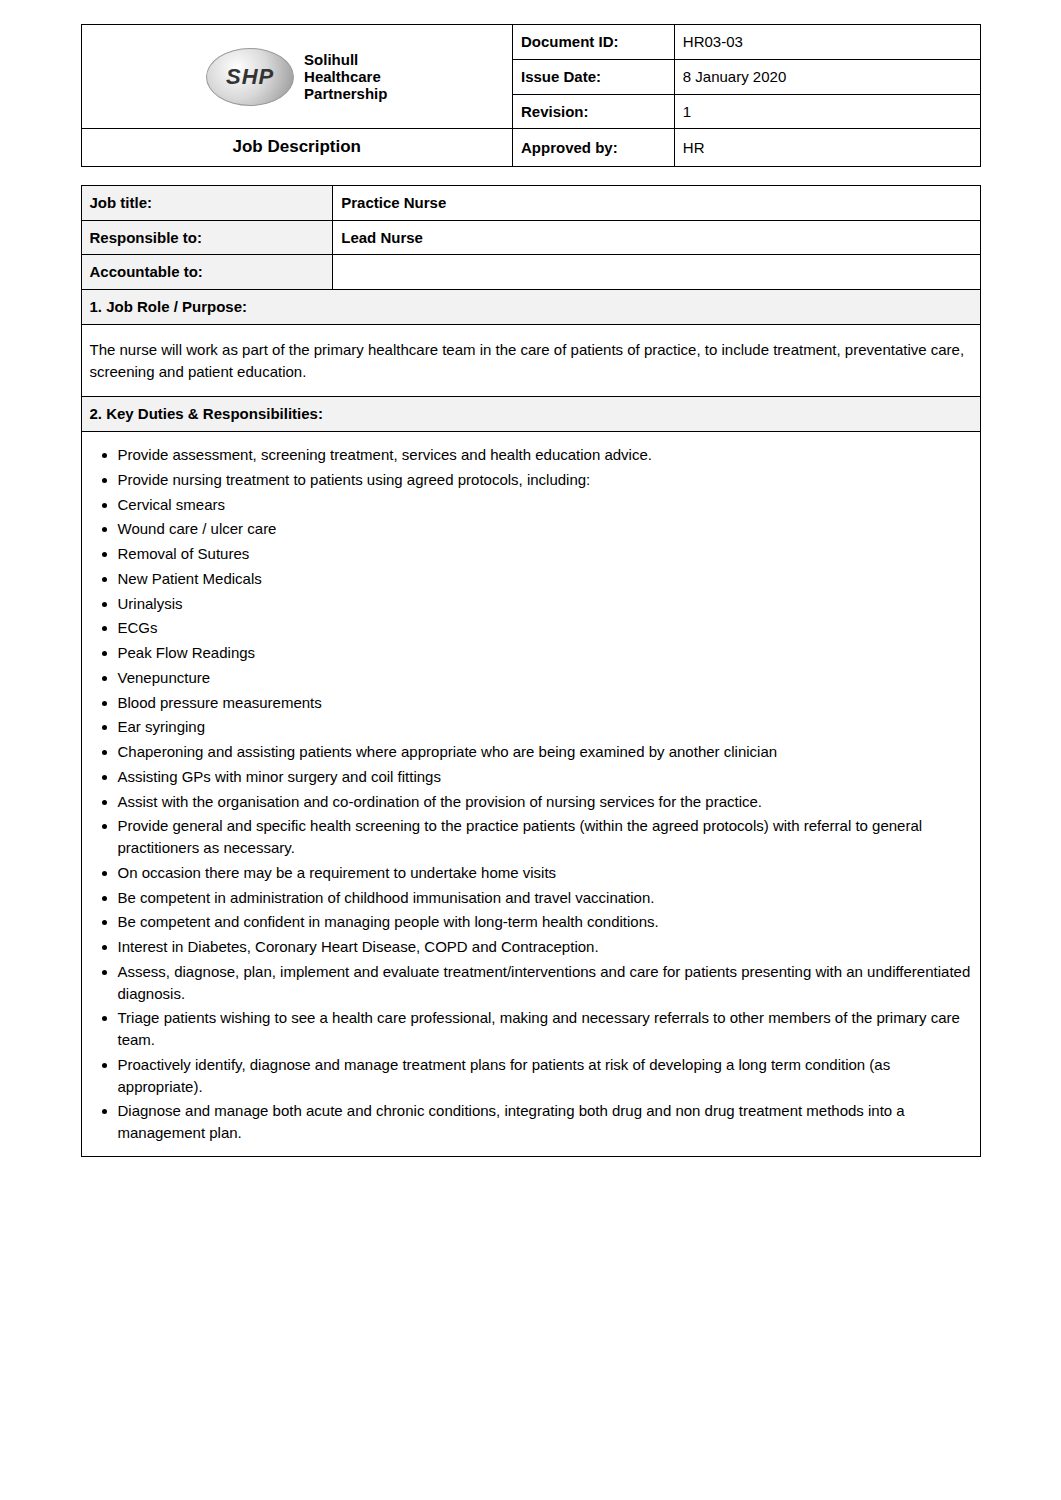| SHP Solihull Healthcare Partnership | Document ID: | HR03-03 |
| Issue Date: | 8 January 2020 |
| Revision: | 1 |
| Job Description | Approved by: | HR |
| Job title: | Practice Nurse |
| Responsible to: | Lead Nurse |
| Accountable to: | |
| 1. Job Role / Purpose: |
| The nurse will work as part of the primary healthcare team in the care of patients of practice, to include treatment, preventative care, screening and patient education. |
| 2. Key Duties & Responsibilities: |
| Provide assessment, screening treatment, services and health education advice. Provide nursing treatment to patients using agreed protocols, including: Cervical smears Wound care / ulcer care Removal of Sutures New Patient Medicals Urinalysis ECGs Peak Flow Readings Venepuncture Blood pressure measurements Ear syringing Chaperoning and assisting patients where appropriate who are being examined by another clinician Assisting GPs with minor surgery and coil fittings Assist with the organisation and co-ordination of the provision of nursing services for the practice. Provide general and specific health screening to the practice patients (within the agreed protocols) with referral to general practitioners as necessary. On occasion there may be a requirement to undertake home visits Be competent in administration of childhood immunisation and travel vaccination. Be competent and confident in managing people with long-term health conditions. Interest in Diabetes, Coronary Heart Disease, COPD and Contraception. Assess, diagnose, plan, implement and evaluate treatment/interventions and care for patients presenting with an undifferentiated diagnosis. Triage patients wishing to see a health care professional, making and necessary referrals to other members of the primary care team. Proactively identify, diagnose and manage treatment plans for patients at risk of developing a long term condition (as appropriate). Diagnose and manage both acute and chronic conditions, integrating both drug and non drug treatment methods into a management plan. |